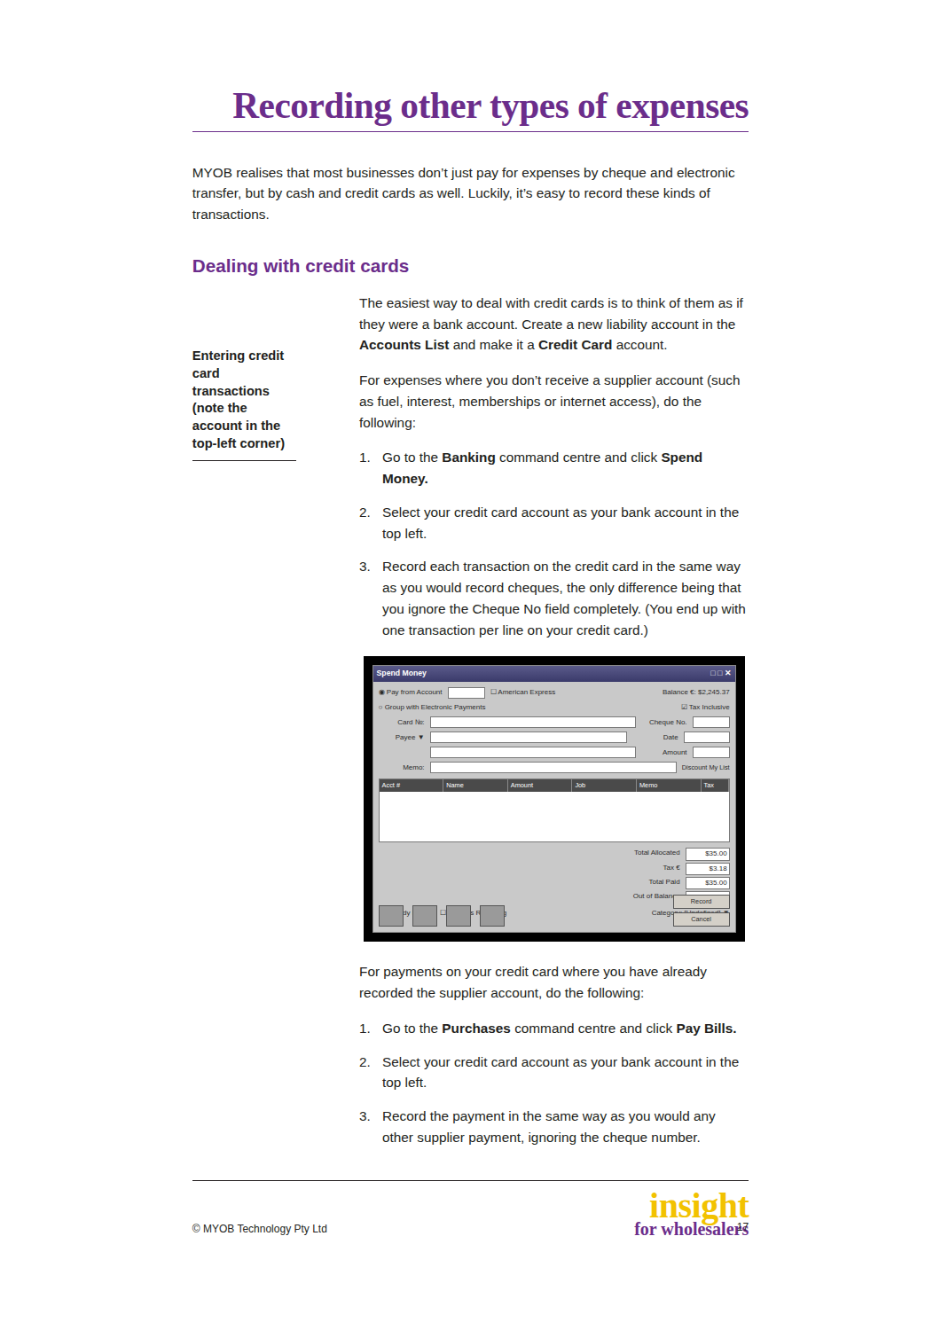Recording other types of expenses
MYOB realises that most businesses don’t just pay for expenses by cheque and electronic transfer, but by cash and credit cards as well. Luckily, it’s easy to record these kinds of transactions.
Dealing with credit cards
Entering credit card transactions (note the account in the top-left corner)
The easiest way to deal with credit cards is to think of them as if they were a bank account. Create a new liability account in the Accounts List and make it a Credit Card account.
For expenses where you don’t receive a supplier account (such as fuel, interest, memberships or internet access), do the following:
Go to the Banking command centre and click Spend Money.
Select your credit card account as your bank account in the top left.
Record each transaction on the credit card in the same way as you would record cheques, the only difference being that you ignore the Cheque No field completely. (You end up with one transaction per line on your credit card.)
Spend Money □ □ ✕
◉ Pay from Account ☐ American Express Balance €: $2,245.37
○ Group with Electronic Payments ☑ Tax Inclusive
Card №: Cheque No.
Payee ▼ Date
Amount
Memo: Discount My List
Acct #
Name
Amount
Job
Memo
Tax
Total Allocated$35.00
Tax €$3.18
Total Paid$35.00
Out of Balance$0.00
☐ Already Printed ☐ Save as Recurring Category: [Undefined] ▼
Record
Cancel
For payments on your credit card where you have already recorded the supplier account, do the following:
Go to the Purchases command centre and click Pay Bills.
Select your credit card account as your bank account in the top left.
Record the payment in the same way as you would any other supplier payment, ignoring the cheque number.
© MYOB Technology Pty Ltd
insight for wholesalers
17